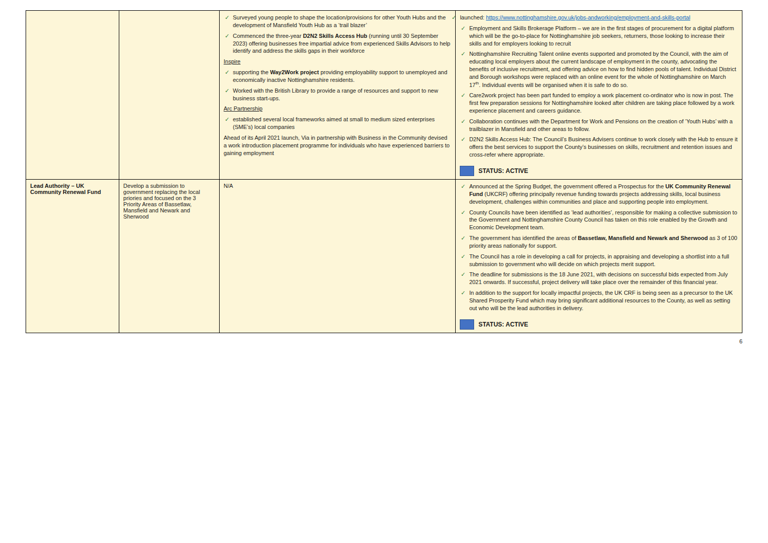| | | Surveyed young people to shape the location/provisions for other Youth Hubs and the development of Mansfield Youth Hub as a ‘trail blazer’ Commenced the three-year D2N2 Skills Access Hub (running until 30 September 2023) offering businesses free impartial advice from experienced Skills Advisors to help identify and address the skills gaps in their workforce Inspire supporting the Way2Work project providing employability support to unemployed and economically inactive Nottinghamshire residents. Worked with the British Library to provide a range of resources and support to new business start-ups. Arc Partnership established several local frameworks aimed at small to medium sized enterprises (SME’s) local companies Ahead of its April 2021 launch, Via in partnership with Business in the Community devised a work introduction placement programme for individuals who have experienced barriers to gaining employment | launched: https://www.nottinghamshire.gov.uk/jobs-andworking/employment-and-skills-portal Employment and Skills Brokerage Platform – we are in the first stages of procurement for a digital platform which will be the go-to-place for Nottinghamshire job seekers, returners, those looking to increase their skills and for employers looking to recruit Nottinghamshire Recruiting Talent online events supported and promoted by the Council, with the aim of educating local employers about the current landscape of employment in the county, advocating the benefits of inclusive recruitment, and offering advice on how to find hidden pools of talent. Individual District and Borough workshops were replaced with an online event for the whole of Nottinghamshire on March 17 th . Individual events will be organised when it is safe to do so. Care2work project has been part funded to employ a work placement co-ordinator who is now in post. The first few preparation sessions for Nottinghamshire looked after children are taking place followed by a work experience placement and careers guidance. Collaboration continues with the Department for Work and Pensions on the creation of ‘Youth Hubs’ with a trailblazer in Mansfield and other areas to follow. D2N2 Skills Access Hub: The Council’s Business Advisers continue to work closely with the Hub to ensure it offers the best services to support the County’s businesses on skills, recruitment and retention issues and cross-refer where appropriate. STATUS: ACTIVE |
| Lead Authority – UK Community Renewal Fund | Develop a submission to government replacing the local priories and focused on the 3 Priority Areas of Bassetlaw, Mansfield and Newark and Sherwood | N/A | Announced at the Spring Budget, the government offered a Prospectus for the UK Community Renewal Fund (UKCRF) offering principally revenue funding towards projects addressing skills, local business development, challenges within communities and place and supporting people into employment. County Councils have been identified as ‘lead authorities’, responsible for making a collective submission to the Government and Nottinghamshire County Council has taken on this role enabled by the Growth and Economic Development team. The government has identified the areas of Bassetlaw, Mansfield and Newark and Sherwood as 3 of 100 priority areas nationally for support. The Council has a role in developing a call for projects, in appraising and developing a shortlist into a full submission to government who will decide on which projects merit support. The deadline for submissions is the 18 June 2021, with decisions on successful bids expected from July 2021 onwards. If successful, project delivery will take place over the remainder of this financial year. In addition to the support for locally impactful projects, the UK CRF is being seen as a precursor to the UK Shared Prosperity Fund which may bring significant additional resources to the County, as well as setting out who will be the lead authorities in delivery. STATUS: ACTIVE |
6